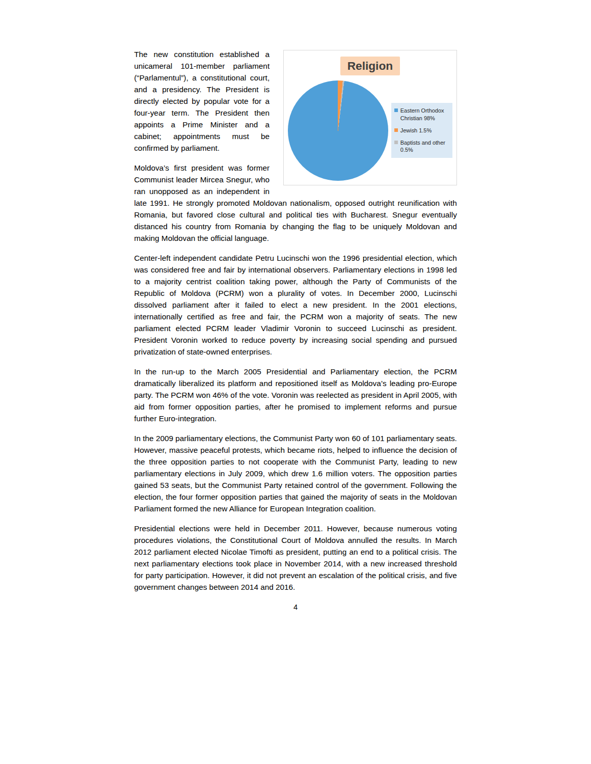Religion
Eastern Orthodox Christian 98%
Jewish 1.5%
Baptists and other 0.5%
The new constitution established a unicameral 101-member parliament (“Parlamentul”), a constitutional court, and a presidency. The President is directly elected by popular vote for a four-year term. The President then appoints a Prime Minister and a cabinet; appointments must be confirmed by parliament.
Moldova’s first president was former Communist leader Mircea Snegur, who ran unopposed as an independent in late 1991. He strongly promoted Moldovan nationalism, opposed outright reunification with Romania, but favored close cultural and political ties with Bucharest. Snegur eventually distanced his country from Romania by changing the flag to be uniquely Moldovan and making Moldovan the official language.
Center-left independent candidate Petru Lucinschi won the 1996 presidential election, which was considered free and fair by international observers. Parliamentary elections in 1998 led to a majority centrist coalition taking power, although the Party of Communists of the Republic of Moldova (PCRM) won a plurality of votes. In December 2000, Lucinschi dissolved parliament after it failed to elect a new president. In the 2001 elections, internationally certified as free and fair, the PCRM won a majority of seats. The new parliament elected PCRM leader Vladimir Voronin to succeed Lucinschi as president. President Voronin worked to reduce poverty by increasing social spending and pursued privatization of state-owned enterprises.
In the run-up to the March 2005 Presidential and Parliamentary election, the PCRM dramatically liberalized its platform and repositioned itself as Moldova’s leading pro-Europe party. The PCRM won 46% of the vote. Voronin was reelected as president in April 2005, with aid from former opposition parties, after he promised to implement reforms and pursue further Euro-integration.
In the 2009 parliamentary elections, the Communist Party won 60 of 101 parliamentary seats. However, massive peaceful protests, which became riots, helped to influence the decision of the three opposition parties to not cooperate with the Communist Party, leading to new parliamentary elections in July 2009, which drew 1.6 million voters. The opposition parties gained 53 seats, but the Communist Party retained control of the government. Following the election, the four former opposition parties that gained the majority of seats in the Moldovan Parliament formed the new Alliance for European Integration coalition.
Presidential elections were held in December 2011. However, because numerous voting procedures violations, the Constitutional Court of Moldova annulled the results. In March 2012 parliament elected Nicolae Timofti as president, putting an end to a political crisis. The next parliamentary elections took place in November 2014, with a new increased threshold for party participation. However, it did not prevent an escalation of the political crisis, and five government changes between 2014 and 2016.
4